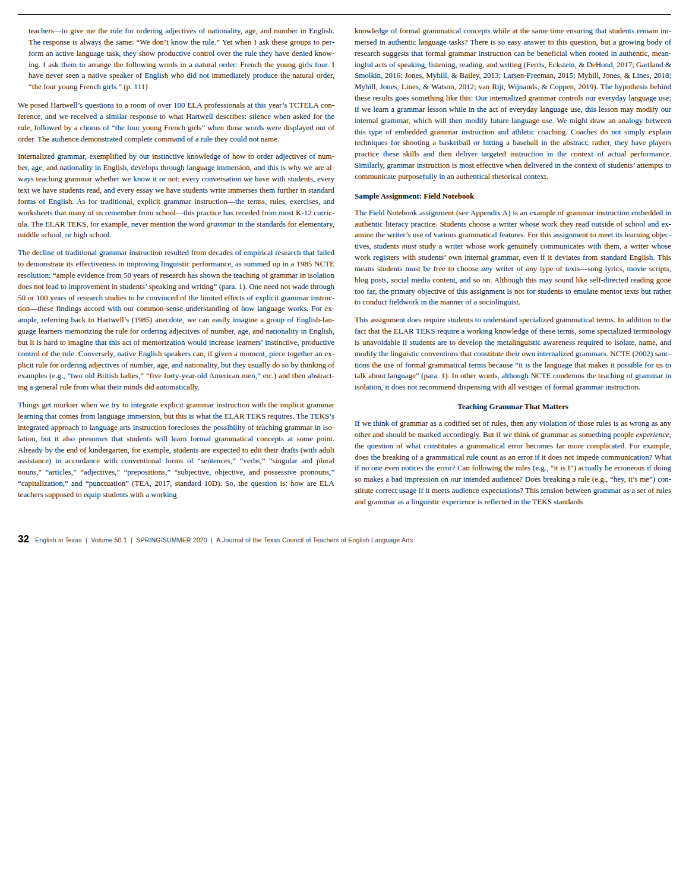teachers—to give me the rule for ordering adjectives of nationality, age, and number in English. The response is always the same: “We don’t know the rule.” Yet when I ask these groups to perform an active language task, they show productive control over the rule they have denied knowing. I ask them to arrange the following words in a natural order: French the young girls four. I have never seen a native speaker of English who did not immediately produce the natural order, “the four young French girls.” (p. 111)
We posed Hartwell’s questions to a room of over 100 ELA professionals at this year’s TCTELA conference, and we received a similar response to what Hartwell describes: silence when asked for the rule, followed by a chorus of “the four young French girls” when those words were displayed out of order. The audience demonstrated complete command of a rule they could not name.
Internalized grammar, exemplified by our instinctive knowledge of how to order adjectives of number, age, and nationality in English, develops through language immersion, and this is why we are always teaching grammar whether we know it or not: every conversation we have with students, every text we have students read, and every essay we have students write immerses them further in standard forms of English. As for traditional, explicit grammar instruction—the terms, rules, exercises, and worksheets that many of us remember from school—this practice has receded from most K-12 curricula. The ELAR TEKS, for example, never mention the word grammar in the standards for elementary, middle school, or high school.
The decline of traditional grammar instruction resulted from decades of empirical research that failed to demonstrate its effectiveness in improving linguistic performance, as summed up in a 1985 NCTE resolution: “ample evidence from 50 years of research has shown the teaching of grammar in isolation does not lead to improvement in students’ speaking and writing” (para. 1). One need not wade through 50 or 100 years of research studies to be convinced of the limited effects of explicit grammar instruction—these findings accord with our common-sense understanding of how language works. For example, referring back to Hartwell’s (1985) anecdote, we can easily imagine a group of English-language learners memorizing the rule for ordering adjectives of number, age, and nationality in English, but it is hard to imagine that this act of memorization would increase learners’ instinctive, productive control of the rule. Conversely, native English speakers can, if given a moment, piece together an explicit rule for ordering adjectives of number, age, and nationality, but they usually do so by thinking of examples (e.g., “two old British ladies,” “five forty-year-old American men,” etc.) and then abstracting a general rule from what their minds did automatically.
Things get murkier when we try to integrate explicit grammar instruction with the implicit grammar learning that comes from language immersion, but this is what the ELAR TEKS requires. The TEKS’s integrated approach to language arts instruction forecloses the possibility of teaching grammar in isolation, but it also presumes that students will learn formal grammatical concepts at some point. Already by the end of kindergarten, for example, students are expected to edit their drafts (with adult assistance) in accordance with conventional forms of “sentences,” “verbs,” “singular and plural nouns,” “articles,” “adjectives,” “prepositions,” “subjective, objective, and possessive pronouns,” “capitalization,” and “punctuation” (TEA, 2017, standard 10D). So, the question is: how are ELA teachers supposed to equip students with a working
knowledge of formal grammatical concepts while at the same time ensuring that students remain immersed in authentic language tasks? There is so easy answer to this question, but a growing body of research suggests that formal grammar instruction can be beneficial when rooted in authentic, meaningful acts of speaking, listening, reading, and writing (Ferris, Eckstein, & DeHond, 2017; Gartland & Smolkin, 2016: Jones, Myhill, & Bailey, 2013; Larsen-Freeman, 2015; Myhill, Jones, & Lines, 2018; Myhill, Jones, Lines, & Watson, 2012; van Rijt, Wijnands, & Coppen, 2019). The hypothesis behind these results goes something like this: Our internalized grammar controls our everyday language use; if we learn a grammar lesson while in the act of everyday language use, this lesson may modify our internal grammar, which will then modify future language use. We might draw an analogy between this type of embedded grammar instruction and athletic coaching. Coaches do not simply explain techniques for shooting a basketball or hitting a baseball in the abstract; rather, they have players practice these skills and then deliver targeted instruction in the context of actual performance. Similarly, grammar instruction is most effective when delivered in the context of students’ attempts to communicate purposefully in an authentical rhetorical context.
Sample Assignment: Field Notebook
The Field Notebook assignment (see Appendix A) is an example of grammar instruction embedded in authentic literacy practice. Students choose a writer whose work they read outside of school and examine the writer’s use of various grammatical features. For this assignment to meet its learning objectives, students must study a writer whose work genuinely communicates with them, a writer whose work registers with students’ own internal grammar, even if it deviates from standard English. This means students must be free to choose any writer of any type of texts—song lyrics, movie scripts, blog posts, social media content, and so on. Although this may sound like self-directed reading gone too far, the primary objective of this assignment is not for students to emulate mentor texts but rather to conduct fieldwork in the manner of a sociolinguist.
This assignment does require students to understand specialized grammatical terms. In addition to the fact that the ELAR TEKS require a working knowledge of these terms, some specialized terminology is unavoidable if students are to develop the metalinguistic awareness required to isolate, name, and modify the linguistic conventions that constitute their own internalized grammars. NCTE (2002) sanctions the use of formal grammatical terms because “it is the language that makes it possible for us to talk about language” (para. 1). In other words, although NCTE condemns the teaching of grammar in isolation, it does not recommend dispensing with all vestiges of formal grammar instruction.
Teaching Grammar That Matters
If we think of grammar as a codified set of rules, then any violation of those rules is as wrong as any other and should be marked accordingly. But if we think of grammar as something people experience, the question of what constitutes a grammatical error becomes far more complicated. For example, does the breaking of a grammatical rule count as an error if it does not impede communication? What if no one even notices the error? Can following the rules (e.g., “it is I”) actually be erroneous if doing so makes a bad impression on our intended audience? Does breaking a rule (e.g., “hey, it’s me”) constitute correct usage if it meets audience expectations? This tension between grammar as a set of rules and grammar as a linguistic experience is reflected in the TEKS standards
32 English in Texas | Volume 50.1 | SPRING/SUMMER 2020 | A Journal of the Texas Council of Teachers of English Language Arts